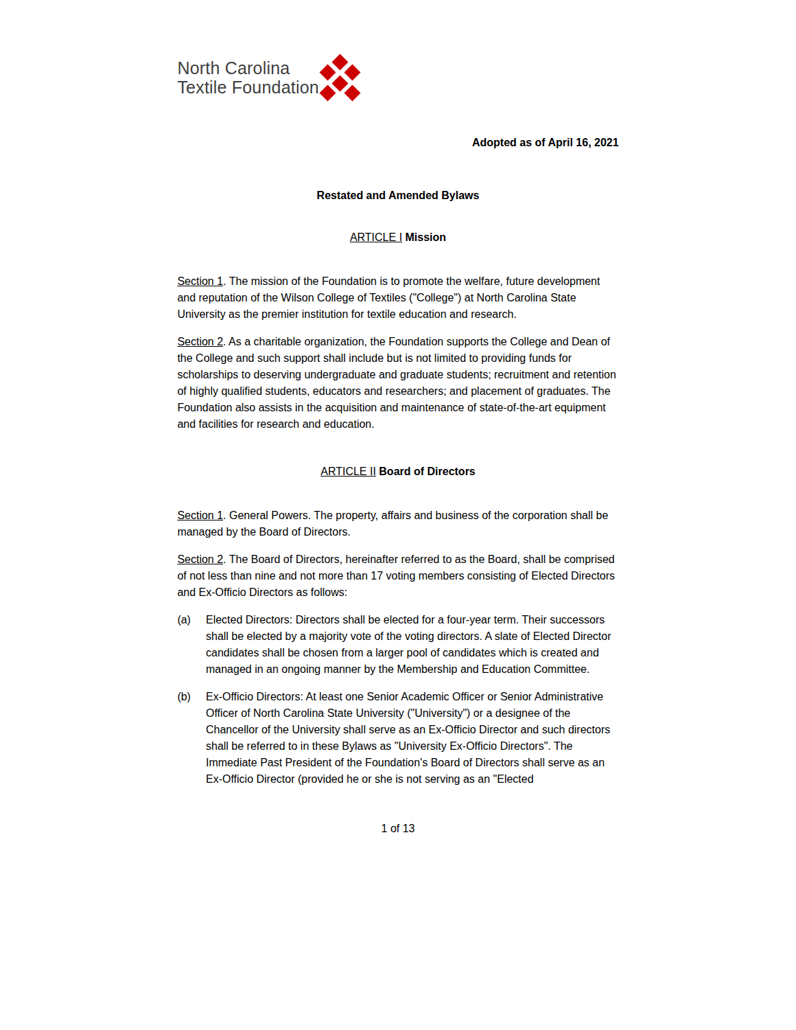| North Carolina Textile Foundation | |
Adopted as of April 16, 2021
Restated and Amended Bylaws
ARTICLE I Mission
Section 1. The mission of the Foundation is to promote the welfare, future development and reputation of the Wilson College of Textiles ("College") at North Carolina State University as the premier institution for textile education and research.
Section 2. As a charitable organization, the Foundation supports the College and Dean of the College and such support shall include but is not limited to providing funds for scholarships to deserving undergraduate and graduate students; recruitment and retention of highly qualified students, educators and researchers; and placement of graduates. The Foundation also assists in the acquisition and maintenance of state-of-the-art equipment and facilities for research and education.
ARTICLE II Board of Directors
Section 1. General Powers. The property, affairs and business of the corporation shall be managed by the Board of Directors.
Section 2. The Board of Directors, hereinafter referred to as the Board, shall be comprised of not less than nine and not more than 17 voting members consisting of Elected Directors and Ex-Officio Directors as follows:
(a) Elected Directors: Directors shall be elected for a four-year term. Their successors shall be elected by a majority vote of the voting directors. A slate of Elected Director candidates shall be chosen from a larger pool of candidates which is created and managed in an ongoing manner by the Membership and Education Committee.
(b) Ex-Officio Directors: At least one Senior Academic Officer or Senior Administrative Officer of North Carolina State University ("University") or a designee of the Chancellor of the University shall serve as an Ex-Officio Director and such directors shall be referred to in these Bylaws as "University Ex-Officio Directors". The Immediate Past President of the Foundation's Board of Directors shall serve as an Ex-Officio Director (provided he or she is not serving as an "Elected
1 of 13